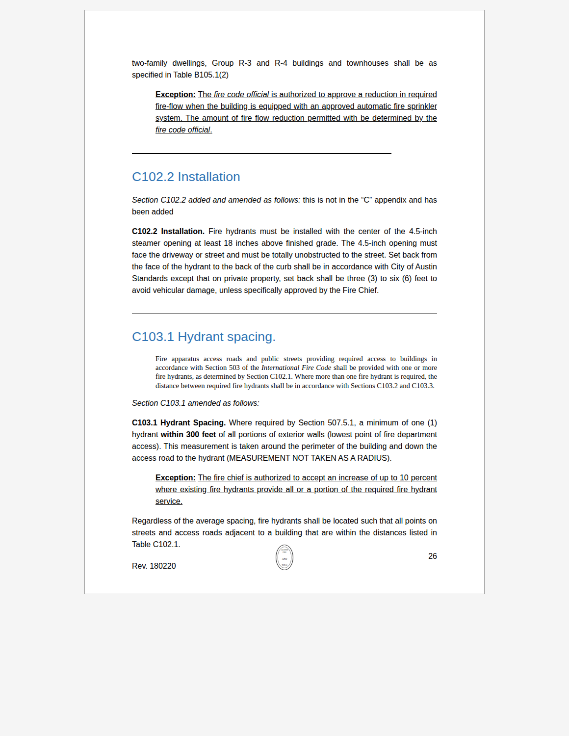two-family dwellings, Group R-3 and R-4 buildings and townhouses shall be as specified in Table B105.1(2)
Exception: The fire code official is authorized to approve a reduction in required fire-flow when the building is equipped with an approved automatic fire sprinkler system. The amount of fire flow reduction permitted with be determined by the fire code official.
C102.2 Installation
Section C102.2 added and amended as follows: this is not in the “C” appendix and has been added
C102.2 Installation. Fire hydrants must be installed with the center of the 4.5-inch steamer opening at least 18 inches above finished grade. The 4.5-inch opening must face the driveway or street and must be totally unobstructed to the street. Set back from the face of the hydrant to the back of the curb shall be in accordance with City of Austin Standards except that on private property, set back shall be three (3) to six (6) feet to avoid vehicular damage, unless specifically approved by the Fire Chief.
C103.1 Hydrant spacing.
Fire apparatus access roads and public streets providing required access to buildings in accordance with Section 503 of the International Fire Code shall be provided with one or more fire hydrants, as determined by Section C102.1. Where more than one fire hydrant is required, the distance between required fire hydrants shall be in accordance with Sections C103.2 and C103.3.
Section C103.1 amended as follows:
C103.1 Hydrant Spacing. Where required by Section 507.5.1, a minimum of one (1) hydrant within 300 feet of all portions of exterior walls (lowest point of fire department access). This measurement is taken around the perimeter of the building and down the access road to the hydrant (MEASUREMENT NOT TAKEN AS A RADIUS).
Exception: The fire chief is authorized to accept an increase of up to 10 percent where existing fire hydrants provide all or a portion of the required fire hydrant service.
Regardless of the average spacing, fire hydrants shall be located such that all points on streets and access roads adjacent to a building that are within the distances listed in Table C102.1.
Rev. 180220
26
AUSTIN FIRE AFD TEXAS